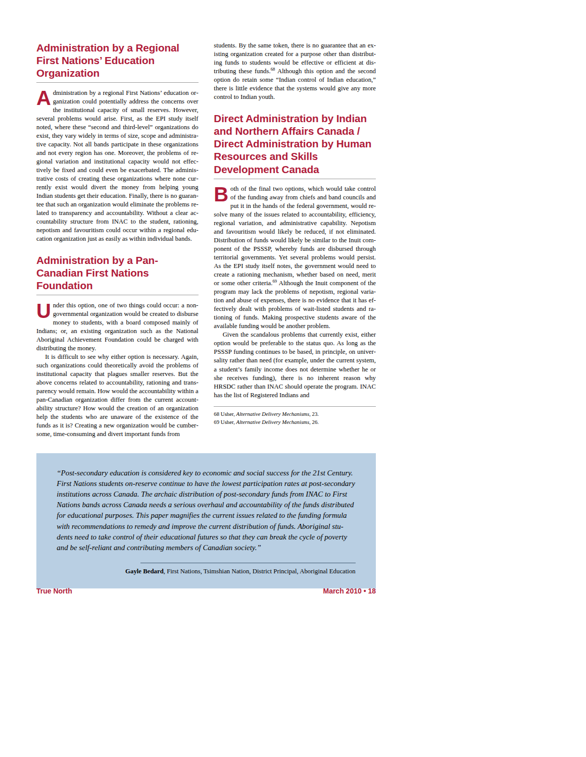Administration by a Regional First Nations’ Education Organization
Administration by a regional First Nations’ education organization could potentially address the concerns over the institutional capacity of small reserves. However, several problems would arise. First, as the EPI study itself noted, where these “second and third-level” organizations do exist, they vary widely in terms of size, scope and administrative capacity. Not all bands participate in these organizations and not every region has one. Moreover, the problems of regional variation and institutional capacity would not effectively be fixed and could even be exacerbated. The administrative costs of creating these organizations where none currently exist would divert the money from helping young Indian students get their education. Finally, there is no guarantee that such an organization would eliminate the problems related to transparency and accountability. Without a clear accountability structure from INAC to the student, rationing, nepotism and favouritism could occur within a regional education organization just as easily as within individual bands.
Administration by a Pan-Canadian First Nations Foundation
Under this option, one of two things could occur: a non-governmental organization would be created to disburse money to students, with a board composed mainly of Indians; or, an existing organization such as the National Aboriginal Achievement Foundation could be charged with distributing the money.
It is difficult to see why either option is necessary. Again, such organizations could theoretically avoid the problems of institutional capacity that plagues smaller reserves. But the above concerns related to accountability, rationing and transparency would remain. How would the accountability within a pan-Canadian organization differ from the current accountability structure? How would the creation of an organization help the students who are unaware of the existence of the funds as it is? Creating a new organization would be cumbersome, time-consuming and divert important funds from
students. By the same token, there is no guarantee that an existing organization created for a purpose other than distributing funds to students would be effective or efficient at distributing these funds.68 Although this option and the second option do retain some “Indian control of Indian education,” there is little evidence that the systems would give any more control to Indian youth.
Direct Administration by Indian and Northern Affairs Canada / Direct Administration by Human Resources and Skills Development Canada
Both of the final two options, which would take control of the funding away from chiefs and band councils and put it in the hands of the federal government, would resolve many of the issues related to accountability, efficiency, regional variation, and administrative capability. Nepotism and favouritism would likely be reduced, if not eliminated. Distribution of funds would likely be similar to the Inuit component of the PSSSP, whereby funds are disbursed through territorial governments. Yet several problems would persist. As the EPI study itself notes, the government would need to create a rationing mechanism, whether based on need, merit or some other criteria.69 Although the Inuit component of the program may lack the problems of nepotism, regional variation and abuse of expenses, there is no evidence that it has effectively dealt with problems of wait-listed students and rationing of funds. Making prospective students aware of the available funding would be another problem.
Given the scandalous problems that currently exist, either option would be preferable to the status quo. As long as the PSSSP funding continues to be based, in principle, on universality rather than need (for example, under the current system, a student’s family income does not determine whether he or she receives funding), there is no inherent reason why HRSDC rather than INAC should operate the program. INAC has the list of Registered Indians and
68 Usher, Alternative Delivery Mechanisms, 23.
69 Usher, Alternative Delivery Mechanisms, 26.
“Post-secondary education is considered key to economic and social success for the 21st Century. First Nations students on-reserve continue to have the lowest participation rates at post-secondary institutions across Canada. The archaic distribution of post-secondary funds from INAC to First Nations bands across Canada needs a serious overhaul and accountability of the funds distributed for educational purposes. This paper magnifies the current issues related to the funding formula with recommendations to remedy and improve the current distribution of funds. Aboriginal students need to take control of their educational futures so that they can break the cycle of poverty and be self-reliant and contributing members of Canadian society.”
Gayle Bedard, First Nations, Tsimshian Nation, District Principal, Aboriginal Education
True North
March 2010 • 18